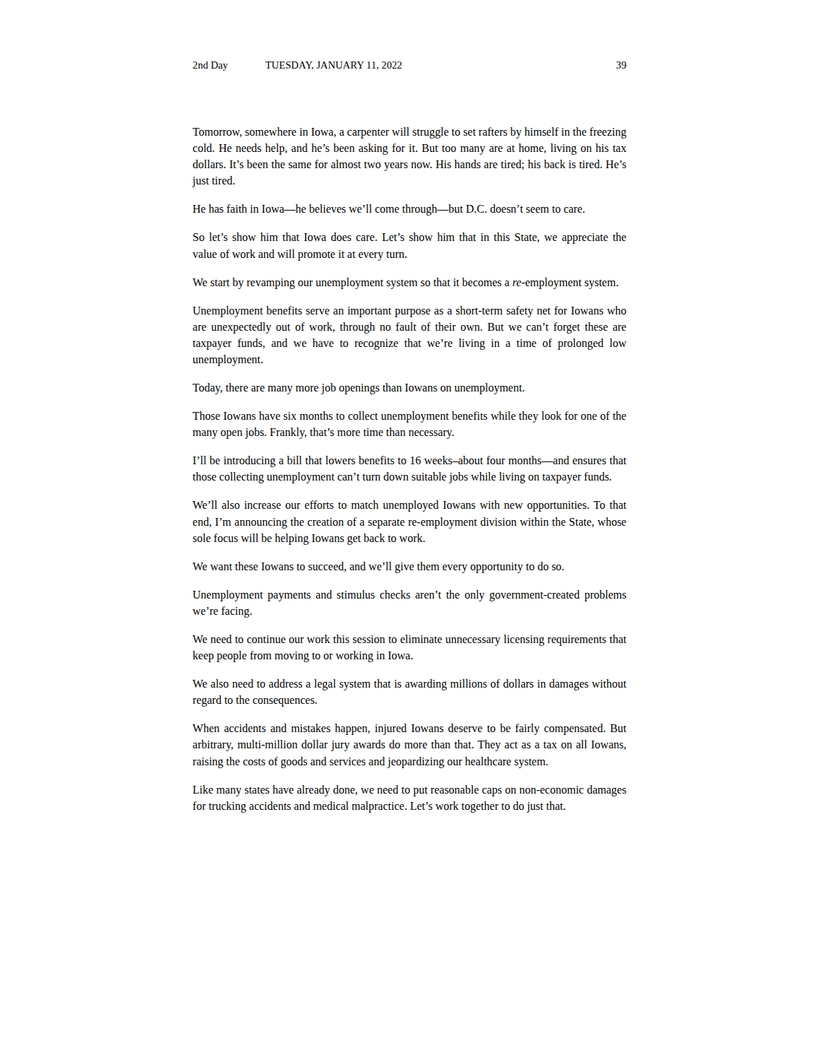2nd Day
TUESDAY, JANUARY 11, 2022
39
Tomorrow, somewhere in Iowa, a carpenter will struggle to set rafters by himself in the freezing cold. He needs help, and he’s been asking for it. But too many are at home, living on his tax dollars. It’s been the same for almost two years now. His hands are tired; his back is tired. He’s just tired.
He has faith in Iowa—he believes we’ll come through—but D.C. doesn’t seem to care.
So let’s show him that Iowa does care. Let’s show him that in this State, we appreciate the value of work and will promote it at every turn.
We start by revamping our unemployment system so that it becomes a re-employment system.
Unemployment benefits serve an important purpose as a short-term safety net for Iowans who are unexpectedly out of work, through no fault of their own. But we can’t forget these are taxpayer funds, and we have to recognize that we’re living in a time of prolonged low unemployment.
Today, there are many more job openings than Iowans on unemployment.
Those Iowans have six months to collect unemployment benefits while they look for one of the many open jobs. Frankly, that’s more time than necessary.
I’ll be introducing a bill that lowers benefits to 16 weeks–about four months—and ensures that those collecting unemployment can’t turn down suitable jobs while living on taxpayer funds.
We’ll also increase our efforts to match unemployed Iowans with new opportunities. To that end, I’m announcing the creation of a separate re-employment division within the State, whose sole focus will be helping Iowans get back to work.
We want these Iowans to succeed, and we’ll give them every opportunity to do so.
Unemployment payments and stimulus checks aren’t the only government-created problems we’re facing.
We need to continue our work this session to eliminate unnecessary licensing requirements that keep people from moving to or working in Iowa.
We also need to address a legal system that is awarding millions of dollars in damages without regard to the consequences.
When accidents and mistakes happen, injured Iowans deserve to be fairly compensated. But arbitrary, multi-million dollar jury awards do more than that. They act as a tax on all Iowans, raising the costs of goods and services and jeopardizing our healthcare system.
Like many states have already done, we need to put reasonable caps on non-economic damages for trucking accidents and medical malpractice. Let’s work together to do just that.